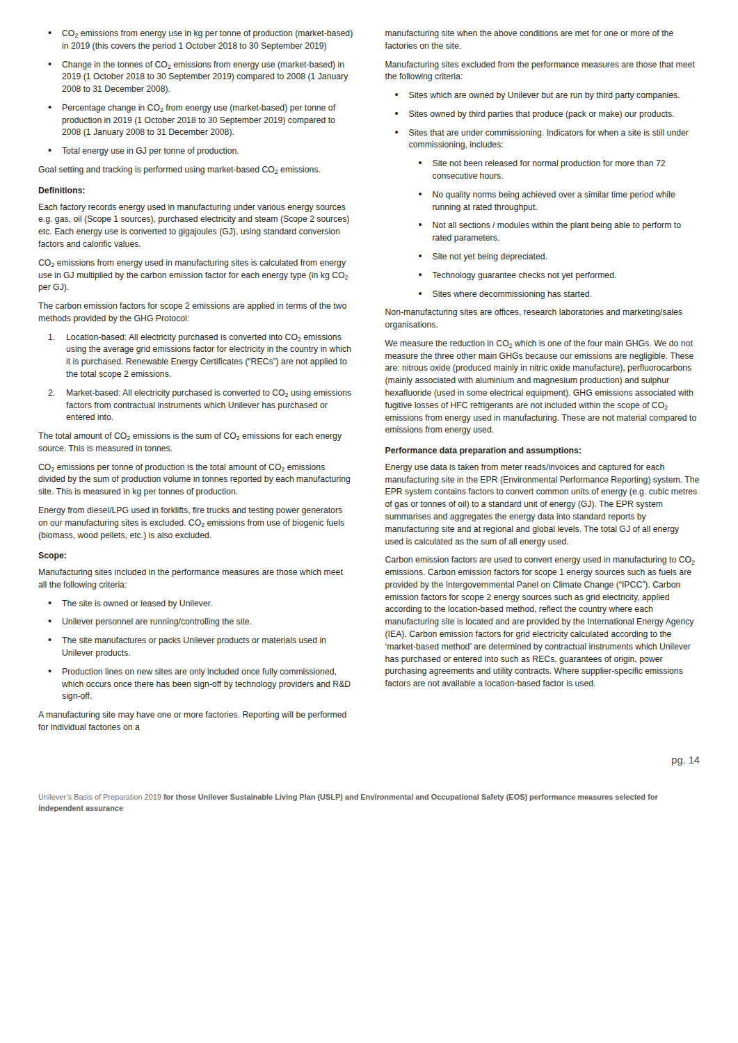CO2 emissions from energy use in kg per tonne of production (market-based) in 2019 (this covers the period 1 October 2018 to 30 September 2019)
Change in the tonnes of CO2 emissions from energy use (market-based) in 2019 (1 October 2018 to 30 September 2019) compared to 2008 (1 January 2008 to 31 December 2008).
Percentage change in CO2 from energy use (market-based) per tonne of production in 2019 (1 October 2018 to 30 September 2019) compared to 2008 (1 January 2008 to 31 December 2008).
Total energy use in GJ per tonne of production.
Goal setting and tracking is performed using market-based CO2 emissions.
Definitions:
Each factory records energy used in manufacturing under various energy sources e.g. gas, oil (Scope 1 sources), purchased electricity and steam (Scope 2 sources) etc. Each energy use is converted to gigajoules (GJ), using standard conversion factors and calorific values.
CO2 emissions from energy used in manufacturing sites is calculated from energy use in GJ multiplied by the carbon emission factor for each energy type (in kg CO2 per GJ).
The carbon emission factors for scope 2 emissions are applied in terms of the two methods provided by the GHG Protocol:
Location-based: All electricity purchased is converted into CO2 emissions using the average grid emissions factor for electricity in the country in which it is purchased. Renewable Energy Certificates (“RECs”) are not applied to the total scope 2 emissions.
Market-based: All electricity purchased is converted to CO2 using emissions factors from contractual instruments which Unilever has purchased or entered into.
The total amount of CO2 emissions is the sum of CO2 emissions for each energy source. This is measured in tonnes.
CO2 emissions per tonne of production is the total amount of CO2 emissions divided by the sum of production volume in tonnes reported by each manufacturing site. This is measured in kg per tonnes of production.
Energy from diesel/LPG used in forklifts, fire trucks and testing power generators on our manufacturing sites is excluded. CO2 emissions from use of biogenic fuels (biomass, wood pellets, etc.) is also excluded.
Scope:
Manufacturing sites included in the performance measures are those which meet all the following criteria:
The site is owned or leased by Unilever.
Unilever personnel are running/controlling the site.
The site manufactures or packs Unilever products or materials used in Unilever products.
Production lines on new sites are only included once fully commissioned, which occurs once there has been sign-off by technology providers and R&D sign-off.
A manufacturing site may have one or more factories. Reporting will be performed for individual factories on a
manufacturing site when the above conditions are met for one or more of the factories on the site.
Manufacturing sites excluded from the performance measures are those that meet the following criteria:
Sites which are owned by Unilever but are run by third party companies.
Sites owned by third parties that produce (pack or make) our products.
Sites that are under commissioning. Indicators for when a site is still under commissioning, includes:
Site not been released for normal production for more than 72 consecutive hours.
No quality norms being achieved over a similar time period while running at rated throughput.
Not all sections / modules within the plant being able to perform to rated parameters.
Site not yet being depreciated.
Technology guarantee checks not yet performed.
Sites where decommissioning has started.
Non-manufacturing sites are offices, research laboratories and marketing/sales organisations.
We measure the reduction in CO2 which is one of the four main GHGs. We do not measure the three other main GHGs because our emissions are negligible. These are: nitrous oxide (produced mainly in nitric oxide manufacture), perfluorocarbons (mainly associated with aluminium and magnesium production) and sulphur hexafluoride (used in some electrical equipment). GHG emissions associated with fugitive losses of HFC refrigerants are not included within the scope of CO2 emissions from energy used in manufacturing. These are not material compared to emissions from energy used.
Performance data preparation and assumptions:
Energy use data is taken from meter reads/invoices and captured for each manufacturing site in the EPR (Environmental Performance Reporting) system. The EPR system contains factors to convert common units of energy (e.g. cubic metres of gas or tonnes of oil) to a standard unit of energy (GJ). The EPR system summarises and aggregates the energy data into standard reports by manufacturing site and at regional and global levels. The total GJ of all energy used is calculated as the sum of all energy used.
Carbon emission factors are used to convert energy used in manufacturing to CO2 emissions. Carbon emission factors for scope 1 energy sources such as fuels are provided by the Intergovernmental Panel on Climate Change (“IPCC”). Carbon emission factors for scope 2 energy sources such as grid electricity, applied according to the location-based method, reflect the country where each manufacturing site is located and are provided by the International Energy Agency (IEA). Carbon emission factors for grid electricity calculated according to the ‘market-based method’ are determined by contractual instruments which Unilever has purchased or entered into such as RECs, guarantees of origin, power purchasing agreements and utility contracts. Where supplier-specific emissions factors are not available a location-based factor is used.
pg. 14
Unilever’s Basis of Preparation 2019 for those Unilever Sustainable Living Plan (USLP) and Environmental and Occupational Safety (EOS) performance measures selected for independent assurance